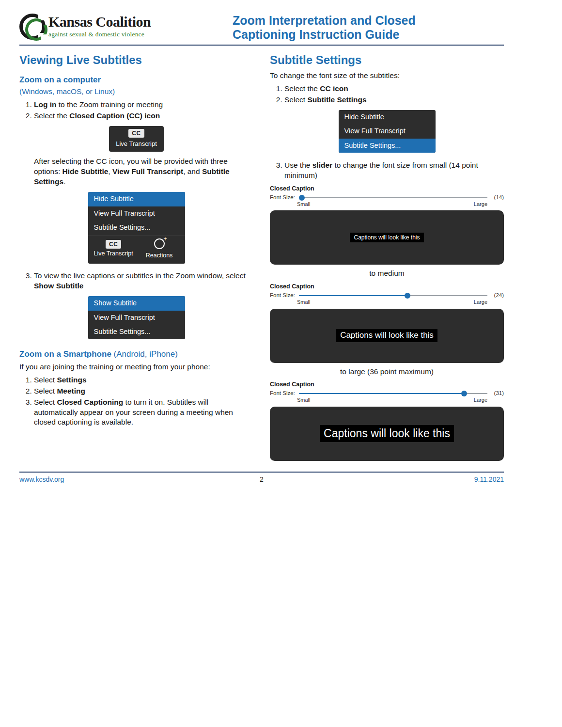Kansas Coalition
against sexual & domestic violence
Zoom Interpretation and Closed
Captioning Instruction Guide
Viewing Live Subtitles
Zoom on a computer
(Windows, macOS, or Linux)
Log in to the Zoom training or meeting
Select the Closed Caption (CC) icon
CC
Live Transcript
After selecting the CC icon, you will be provided with three options: Hide Subtitle, View Full Transcript, and Subtitle Settings.
Hide Subtitle
View Full Transcript
Subtitle Settings...
CC
Live Transcript
Reactions
To view the live captions or subtitles in the Zoom window, select Show Subtitle
Show Subtitle
View Full Transcript
Subtitle Settings...
Zoom on a Smartphone (Android, iPhone)
If you are joining the training or meeting from your phone:
Select Settings
Select Meeting
Select Closed Captioning to turn it on. Subtitles will automatically appear on your screen during a meeting when closed captioning is available.
Subtitle Settings
To change the font size of the subtitles:
Select the CC icon
Select Subtitle Settings
Hide Subtitle
View Full Transcript
Subtitle Settings...
Use the slider to change the font size from small (14 point minimum)
Closed Caption
Font Size:
(14)
Small Large
Captions will look like this
to medium
Closed Caption
Font Size:
(24)
Small Large
Captions will look like this
to large (36 point maximum)
Closed Caption
Font Size:
(31)
Small Large
Captions will look like this
www.kcsdv.org
2
9.11.2021